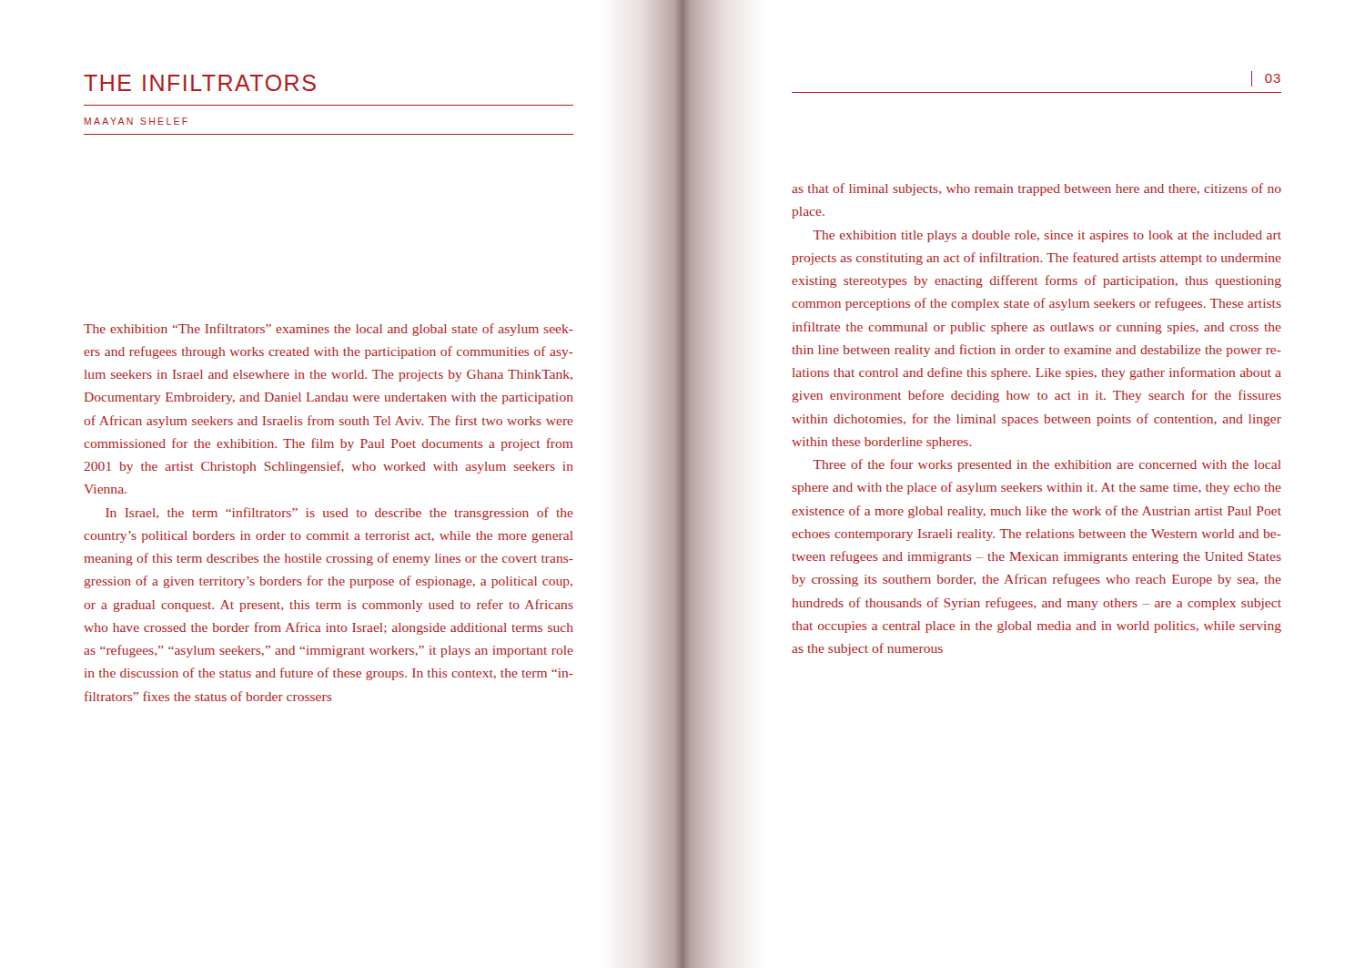The Infiltrators
Maayan Shelef
The exhibition “The Infiltrators” examines the local and global state of asylum seekers and refugees through works created with the participation of communities of asylum seekers in Israel and elsewhere in the world. The projects by Ghana ThinkTank, Documentary Embroidery, and Daniel Landau were undertaken with the participation of African asylum seekers and Israelis from south Tel Aviv. The first two works were commissioned for the exhibition. The film by Paul Poet documents a project from 2001 by the artist Christoph Schlingensief, who worked with asylum seekers in Vienna.
In Israel, the term “infiltrators” is used to describe the transgression of the country’s political borders in order to commit a terrorist act, while the more general meaning of this term describes the hostile crossing of enemy lines or the covert transgression of a given territory’s borders for the purpose of espionage, a political coup, or a gradual conquest. At present, this term is commonly used to refer to Africans who have crossed the border from Africa into Israel; alongside additional terms such as “refugees,” “asylum seekers,” and “immigrant workers,” it plays an important role in the discussion of the status and future of these groups. In this context, the term “infiltrators” fixes the status of border crossers
03
as that of liminal subjects, who remain trapped between here and there, citizens of no place.
The exhibition title plays a double role, since it aspires to look at the included art projects as constituting an act of infiltration. The featured artists attempt to undermine existing stereotypes by enacting different forms of participation, thus questioning common perceptions of the complex state of asylum seekers or refugees. These artists infiltrate the communal or public sphere as outlaws or cunning spies, and cross the thin line between reality and fiction in order to examine and destabilize the power relations that control and define this sphere. Like spies, they gather information about a given environment before deciding how to act in it. They search for the fissures within dichotomies, for the liminal spaces between points of contention, and linger within these borderline spheres.
Three of the four works presented in the exhibition are concerned with the local sphere and with the place of asylum seekers within it. At the same time, they echo the existence of a more global reality, much like the work of the Austrian artist Paul Poet echoes contemporary Israeli reality. The relations between the Western world and between refugees and immigrants – the Mexican immigrants entering the United States by crossing its southern border, the African refugees who reach Europe by sea, the hundreds of thousands of Syrian refugees, and many others – are a complex subject that occupies a central place in the global media and in world politics, while serving as the subject of numerous